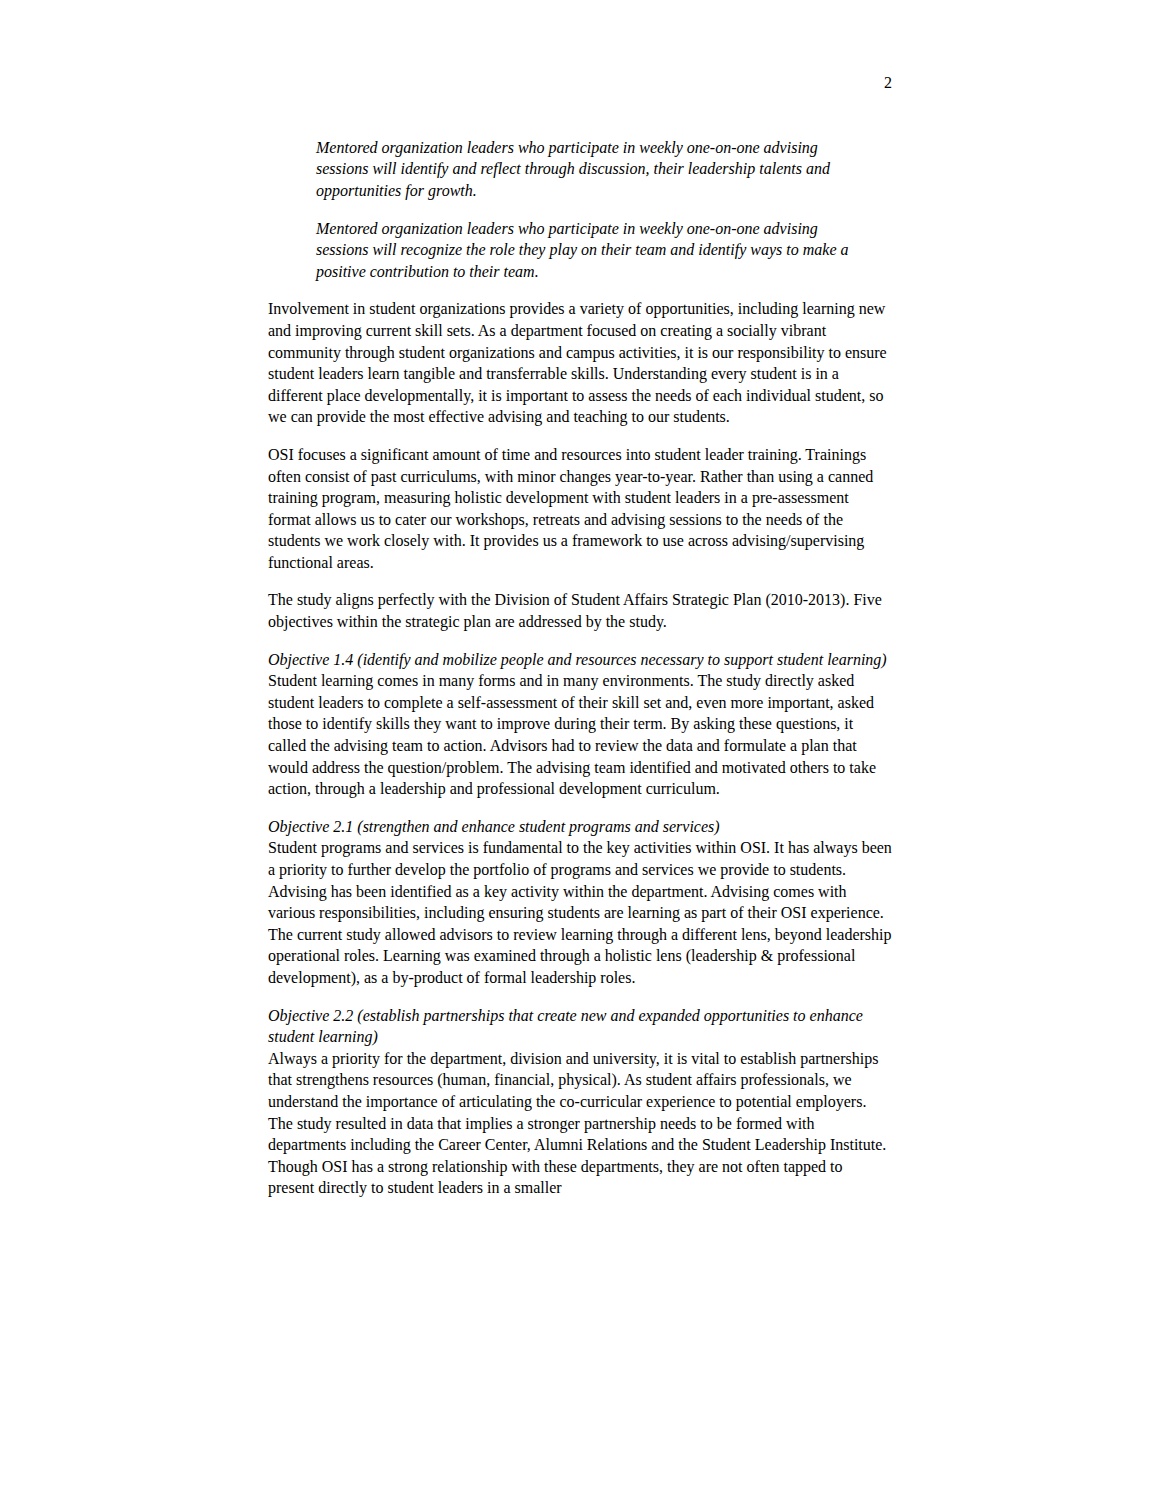2
Mentored organization leaders who participate in weekly one-on-one advising sessions will identify and reflect through discussion, their leadership talents and opportunities for growth.
Mentored organization leaders who participate in weekly one-on-one advising sessions will recognize the role they play on their team and identify ways to make a positive contribution to their team.
Involvement in student organizations provides a variety of opportunities, including learning new and improving current skill sets. As a department focused on creating a socially vibrant community through student organizations and campus activities, it is our responsibility to ensure student leaders learn tangible and transferrable skills. Understanding every student is in a different place developmentally, it is important to assess the needs of each individual student, so we can provide the most effective advising and teaching to our students.
OSI focuses a significant amount of time and resources into student leader training. Trainings often consist of past curriculums, with minor changes year-to-year. Rather than using a canned training program, measuring holistic development with student leaders in a pre-assessment format allows us to cater our workshops, retreats and advising sessions to the needs of the students we work closely with. It provides us a framework to use across advising/supervising functional areas.
The study aligns perfectly with the Division of Student Affairs Strategic Plan (2010-2013). Five objectives within the strategic plan are addressed by the study.
Objective 1.4 (identify and mobilize people and resources necessary to support student learning)
Student learning comes in many forms and in many environments. The study directly asked student leaders to complete a self-assessment of their skill set and, even more important, asked those to identify skills they want to improve during their term. By asking these questions, it called the advising team to action. Advisors had to review the data and formulate a plan that would address the question/problem. The advising team identified and motivated others to take action, through a leadership and professional development curriculum.
Objective 2.1 (strengthen and enhance student programs and services)
Student programs and services is fundamental to the key activities within OSI. It has always been a priority to further develop the portfolio of programs and services we provide to students. Advising has been identified as a key activity within the department. Advising comes with various responsibilities, including ensuring students are learning as part of their OSI experience. The current study allowed advisors to review learning through a different lens, beyond leadership operational roles. Learning was examined through a holistic lens (leadership & professional development), as a by-product of formal leadership roles.
Objective 2.2 (establish partnerships that create new and expanded opportunities to enhance student learning)
Always a priority for the department, division and university, it is vital to establish partnerships that strengthens resources (human, financial, physical). As student affairs professionals, we understand the importance of articulating the co-curricular experience to potential employers. The study resulted in data that implies a stronger partnership needs to be formed with departments including the Career Center, Alumni Relations and the Student Leadership Institute. Though OSI has a strong relationship with these departments, they are not often tapped to present directly to student leaders in a smaller